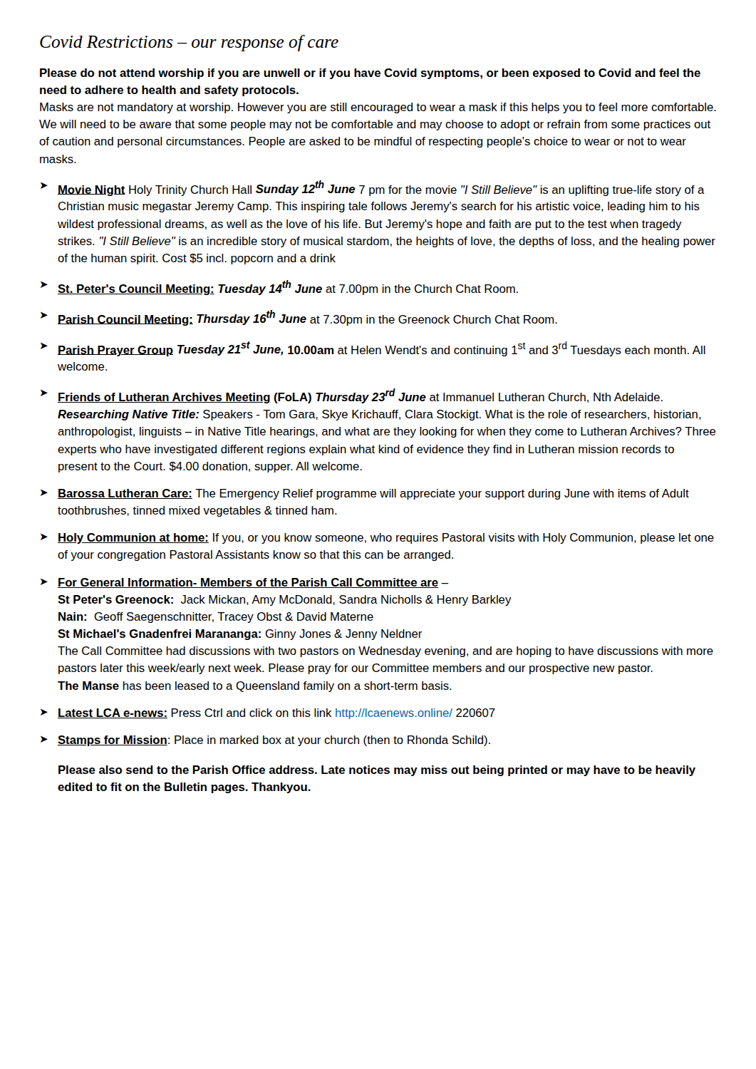Covid Restrictions – our response of care
Please do not attend worship if you are unwell or if you have Covid symptoms, or been exposed to Covid and feel the need to adhere to health and safety protocols.
Masks are not mandatory at worship. However you are still encouraged to wear a mask if this helps you to feel more comfortable. We will need to be aware that some people may not be comfortable and may choose to adopt or refrain from some practices out of caution and personal circumstances. People are asked to be mindful of respecting people's choice to wear or not to wear masks.
Movie Night Holy Trinity Church Hall Sunday 12th June 7 pm for the movie "I Still Believe" is an uplifting true-life story of a Christian music megastar Jeremy Camp. This inspiring tale follows Jeremy's search for his artistic voice, leading him to his wildest professional dreams, as well as the love of his life. But Jeremy's hope and faith are put to the test when tragedy strikes. "I Still Believe" is an incredible story of musical stardom, the heights of love, the depths of loss, and the healing power of the human spirit. Cost $5 incl. popcorn and a drink
St. Peter's Council Meeting: Tuesday 14th June at 7.00pm in the Church Chat Room.
Parish Council Meeting: Thursday 16th June at 7.30pm in the Greenock Church Chat Room.
Parish Prayer Group Tuesday 21st June, 10.00am at Helen Wendt's and continuing 1st and 3rd Tuesdays each month. All welcome.
Friends of Lutheran Archives Meeting (FoLA) Thursday 23rd June at Immanuel Lutheran Church, Nth Adelaide. Researching Native Title: Speakers - Tom Gara, Skye Krichauff, Clara Stockigt. What is the role of researchers, historian, anthropologist, linguists – in Native Title hearings, and what are they looking for when they come to Lutheran Archives? Three experts who have investigated different regions explain what kind of evidence they find in Lutheran mission records to present to the Court. $4.00 donation, supper. All welcome.
Barossa Lutheran Care: The Emergency Relief programme will appreciate your support during June with items of Adult toothbrushes, tinned mixed vegetables & tinned ham.
Holy Communion at home: If you, or you know someone, who requires Pastoral visits with Holy Communion, please let one of your congregation Pastoral Assistants know so that this can be arranged.
For General Information- Members of the Parish Call Committee are –
St Peter's Greenock: Jack Mickan, Amy McDonald, Sandra Nicholls & Henry Barkley
Nain: Geoff Saegenschnitter, Tracey Obst & David Materne
St Michael's Gnadenfrei Marananga: Ginny Jones & Jenny Neldner
The Call Committee had discussions with two pastors on Wednesday evening, and are hoping to have discussions with more pastors later this week/early next week. Please pray for our Committee members and our prospective new pastor.
The Manse has been leased to a Queensland family on a short-term basis.
Latest LCA e-news: Press Ctrl and click on this link http://lcaenews.online/ 220607
Stamps for Mission: Place in marked box at your church (then to Rhonda Schild).
Please also send to the Parish Office address. Late notices may miss out being printed or may have to be heavily edited to fit on the Bulletin pages. Thankyou.